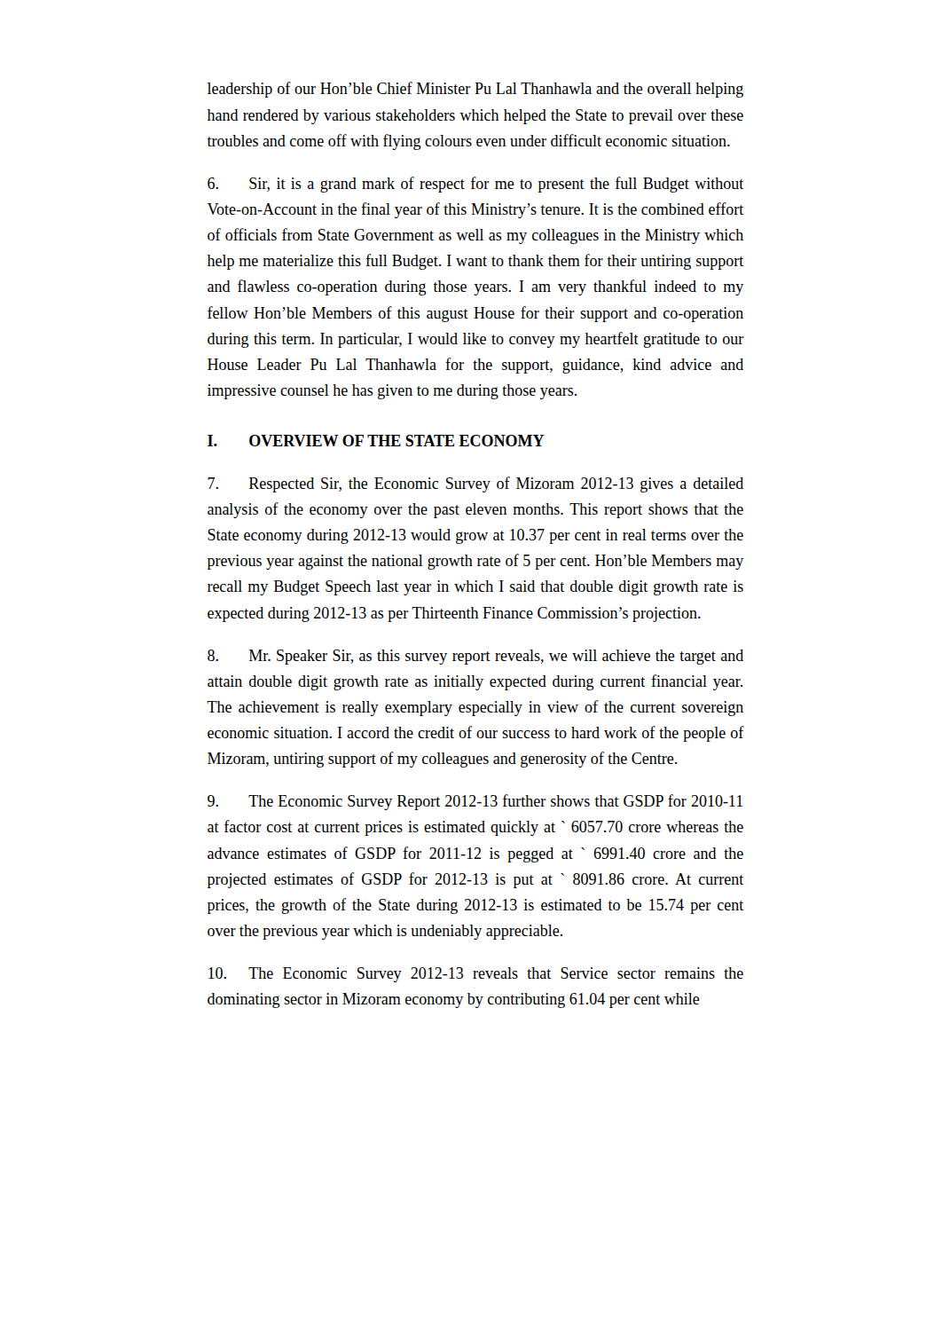leadership of our Hon’ble Chief Minister Pu Lal Thanhawla and the overall helping hand rendered by various stakeholders which helped the State to prevail over these troubles and come off with flying colours even under difficult economic situation.
6. Sir, it is a grand mark of respect for me to present the full Budget without Vote-on-Account in the final year of this Ministry’s tenure. It is the combined effort of officials from State Government as well as my colleagues in the Ministry which help me materialize this full Budget. I want to thank them for their untiring support and flawless co-operation during those years. I am very thankful indeed to my fellow Hon’ble Members of this august House for their support and co-operation during this term. In particular, I would like to convey my heartfelt gratitude to our House Leader Pu Lal Thanhawla for the support, guidance, kind advice and impressive counsel he has given to me during those years.
I. OVERVIEW OF THE STATE ECONOMY
7. Respected Sir, the Economic Survey of Mizoram 2012-13 gives a detailed analysis of the economy over the past eleven months. This report shows that the State economy during 2012-13 would grow at 10.37 per cent in real terms over the previous year against the national growth rate of 5 per cent. Hon’ble Members may recall my Budget Speech last year in which I said that double digit growth rate is expected during 2012-13 as per Thirteenth Finance Commission’s projection.
8. Mr. Speaker Sir, as this survey report reveals, we will achieve the target and attain double digit growth rate as initially expected during current financial year. The achievement is really exemplary especially in view of the current sovereign economic situation. I accord the credit of our success to hard work of the people of Mizoram, untiring support of my colleagues and generosity of the Centre.
9. The Economic Survey Report 2012-13 further shows that GSDP for 2010-11 at factor cost at current prices is estimated quickly at ` 6057.70 crore whereas the advance estimates of GSDP for 2011-12 is pegged at ` 6991.40 crore and the projected estimates of GSDP for 2012-13 is put at ` 8091.86 crore. At current prices, the growth of the State during 2012-13 is estimated to be 15.74 per cent over the previous year which is undeniably appreciable.
10. The Economic Survey 2012-13 reveals that Service sector remains the dominating sector in Mizoram economy by contributing 61.04 per cent while